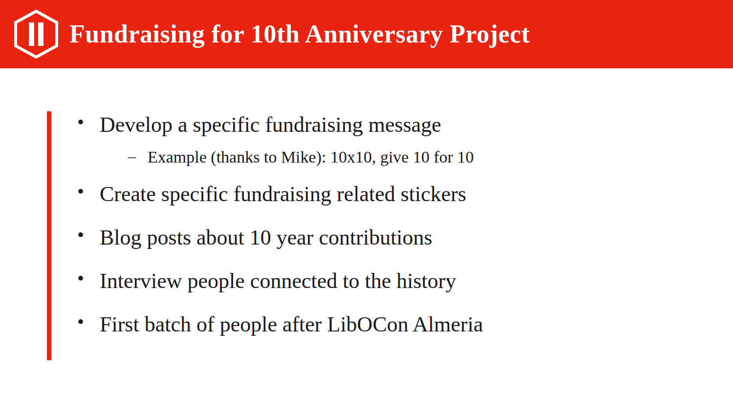Fundraising for 10th Anniversary Project
Develop a specific fundraising message
Example (thanks to Mike): 10x10, give 10 for 10
Create specific fundraising related stickers
Blog posts about 10 year contributions
Interview people connected to the history
First batch of people after LibOCon Almeria